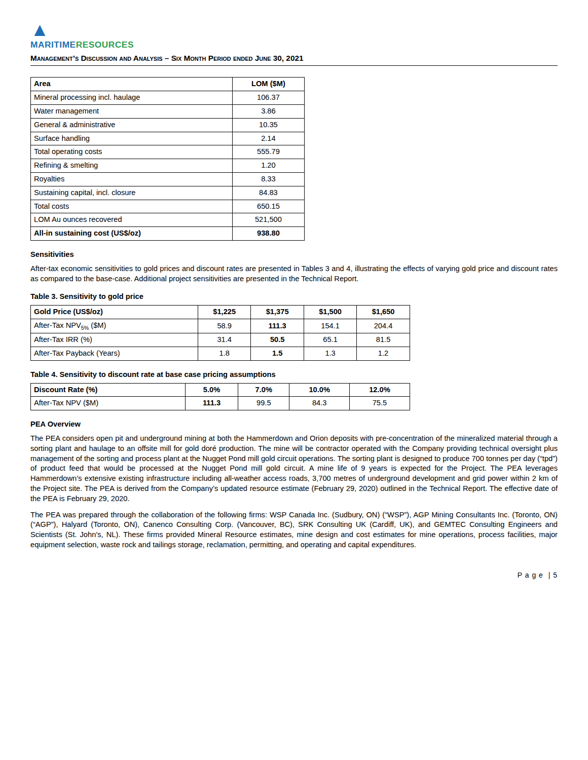▲
MARITIME RESOURCES
Management’s Discussion and Analysis – Six Month Period ended June 30, 2021
| Area | LOM ($M) |
| --- | --- |
| Mineral processing incl. haulage | 106.37 |
| Water management | 3.86 |
| General & administrative | 10.35 |
| Surface handling | 2.14 |
| Total operating costs | 555.79 |
| Refining & smelting | 1.20 |
| Royalties | 8.33 |
| Sustaining capital, incl. closure | 84.83 |
| Total costs | 650.15 |
| LOM Au ounces recovered | 521,500 |
| All-in sustaining cost (US$/oz) | 938.80 |
Sensitivities
After-tax economic sensitivities to gold prices and discount rates are presented in Tables 3 and 4, illustrating the effects of varying gold price and discount rates as compared to the base-case. Additional project sensitivities are presented in the Technical Report.
Table 3. Sensitivity to gold price
| Gold Price (US$/oz) | $1,225 | $1,375 | $1,500 | $1,650 |
| --- | --- | --- | --- | --- |
| After-Tax NPV 5% ($M) | 58.9 | 111.3 | 154.1 | 204.4 |
| After-Tax IRR (%) | 31.4 | 50.5 | 65.1 | 81.5 |
| After-Tax Payback (Years) | 1.8 | 1.5 | 1.3 | 1.2 |
Table 4. Sensitivity to discount rate at base case pricing assumptions
| Discount Rate (%) | 5.0% | 7.0% | 10.0% | 12.0% |
| --- | --- | --- | --- | --- |
| After-Tax NPV ($M) | 111.3 | 99.5 | 84.3 | 75.5 |
PEA Overview
The PEA considers open pit and underground mining at both the Hammerdown and Orion deposits with pre-concentration of the mineralized material through a sorting plant and haulage to an offsite mill for gold doré production. The mine will be contractor operated with the Company providing technical oversight plus management of the sorting and process plant at the Nugget Pond mill gold circuit operations. The sorting plant is designed to produce 700 tonnes per day (“tpd”) of product feed that would be processed at the Nugget Pond mill gold circuit. A mine life of 9 years is expected for the Project. The PEA leverages Hammerdown’s extensive existing infrastructure including all-weather access roads, 3,700 metres of underground development and grid power within 2 km of the Project site. The PEA is derived from the Company’s updated resource estimate (February 29, 2020) outlined in the Technical Report. The effective date of the PEA is February 29, 2020.
The PEA was prepared through the collaboration of the following firms: WSP Canada Inc. (Sudbury, ON) (“WSP”), AGP Mining Consultants Inc. (Toronto, ON) (“AGP”), Halyard (Toronto, ON), Canenco Consulting Corp. (Vancouver, BC), SRK Consulting UK (Cardiff, UK), and GEMTEC Consulting Engineers and Scientists (St. John’s, NL). These firms provided Mineral Resource estimates, mine design and cost estimates for mine operations, process facilities, major equipment selection, waste rock and tailings storage, reclamation, permitting, and operating and capital expenditures.
P a g e | 5